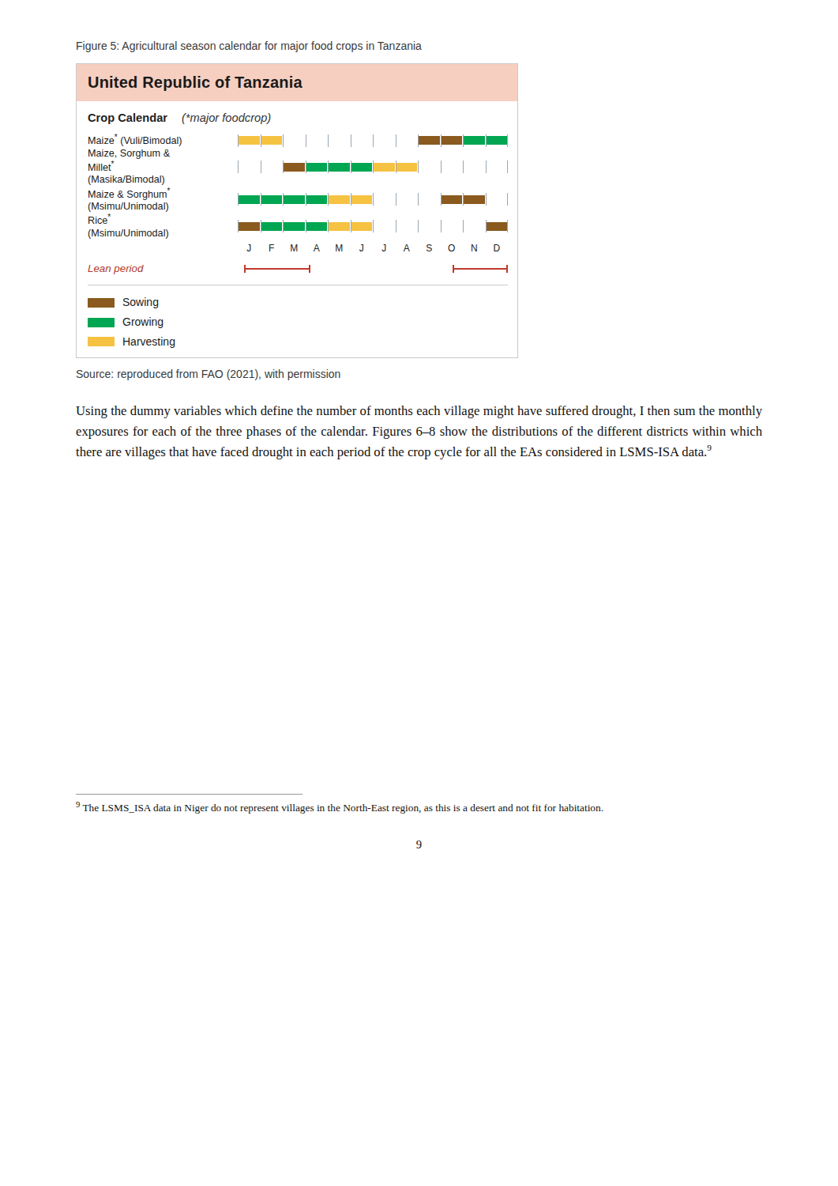Figure 5: Agricultural season calendar for major food crops in Tanzania
United Republic of Tanzania
Crop Calendar (*major foodcrop)
| Maize * (Vuli/Bimodal) | |
| Maize, Sorghum & Millet * (Masika/Bimodal) | |
| Maize & Sorghum * (Msimu/Unimodal) | |
| Rice * (Msimu/Unimodal) | |
| | J F M A M J J A S O N D |
Lean period
Sowing
Growing
Harvesting
Source: reproduced from FAO (2021), with permission
Using the dummy variables which define the number of months each village might have suffered drought, I then sum the monthly exposures for each of the three phases of the calendar. Figures 6–8 show the distributions of the different districts within which there are villages that have faced drought in each period of the crop cycle for all the EAs considered in LSMS-ISA data.9
9 The LSMS_ISA data in Niger do not represent villages in the North-East region, as this is a desert and not fit for habitation.
9